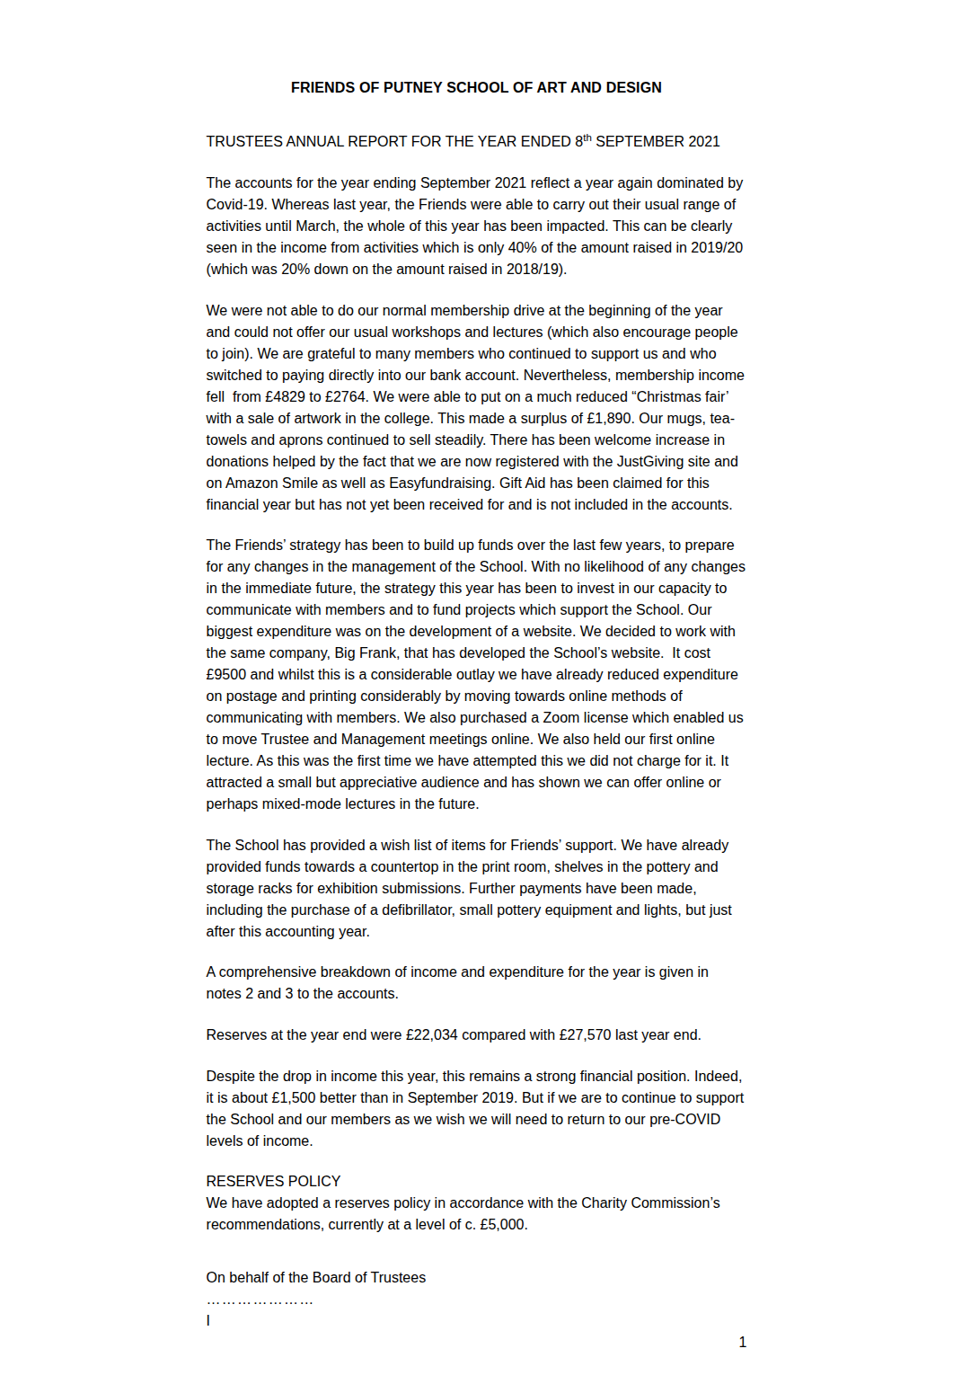FRIENDS OF PUTNEY SCHOOL OF ART AND DESIGN
Trustees annual report for the year ended 8th September 2021
The accounts for the year ending September 2021 reflect a year again dominated by Covid-19. Whereas last year, the Friends were able to carry out their usual range of activities until March, the whole of this year has been impacted. This can be clearly seen in the income from activities which is only 40% of the amount raised in 2019/20 (which was 20% down on the amount raised in 2018/19).
We were not able to do our normal membership drive at the beginning of the year and could not offer our usual workshops and lectures (which also encourage people to join). We are grateful to many members who continued to support us and who switched to paying directly into our bank account. Nevertheless, membership income fell from £4829 to £2764. We were able to put on a much reduced “Christmas fair’ with a sale of artwork in the college. This made a surplus of £1,890. Our mugs, tea-towels and aprons continued to sell steadily. There has been welcome increase in donations helped by the fact that we are now registered with the JustGiving site and on Amazon Smile as well as Easyfundraising. Gift Aid has been claimed for this financial year but has not yet been received for and is not included in the accounts.
The Friends’ strategy has been to build up funds over the last few years, to prepare for any changes in the management of the School. With no likelihood of any changes in the immediate future, the strategy this year has been to invest in our capacity to communicate with members and to fund projects which support the School. Our biggest expenditure was on the development of a website. We decided to work with the same company, Big Frank, that has developed the School’s website. It cost £9500 and whilst this is a considerable outlay we have already reduced expenditure on postage and printing considerably by moving towards online methods of communicating with members. We also purchased a Zoom license which enabled us to move Trustee and Management meetings online. We also held our first online lecture. As this was the first time we have attempted this we did not charge for it. It attracted a small but appreciative audience and has shown we can offer online or perhaps mixed-mode lectures in the future.
The School has provided a wish list of items for Friends’ support. We have already provided funds towards a countertop in the print room, shelves in the pottery and storage racks for exhibition submissions. Further payments have been made, including the purchase of a defibrillator, small pottery equipment and lights, but just after this accounting year.
A comprehensive breakdown of income and expenditure for the year is given in notes 2 and 3 to the accounts.
Reserves at the year end were £22,034 compared with £27,570 last year end.
Despite the drop in income this year, this remains a strong financial position. Indeed, it is about £1,500 better than in September 2019. But if we are to continue to support the School and our members as we wish we will need to return to our pre-COVID levels of income.
Reserves policy
We have adopted a reserves policy in accordance with the Charity Commission’s recommendations, currently at a level of c. £5,000.
On behalf of the Board of Trustees
…………………
I
1